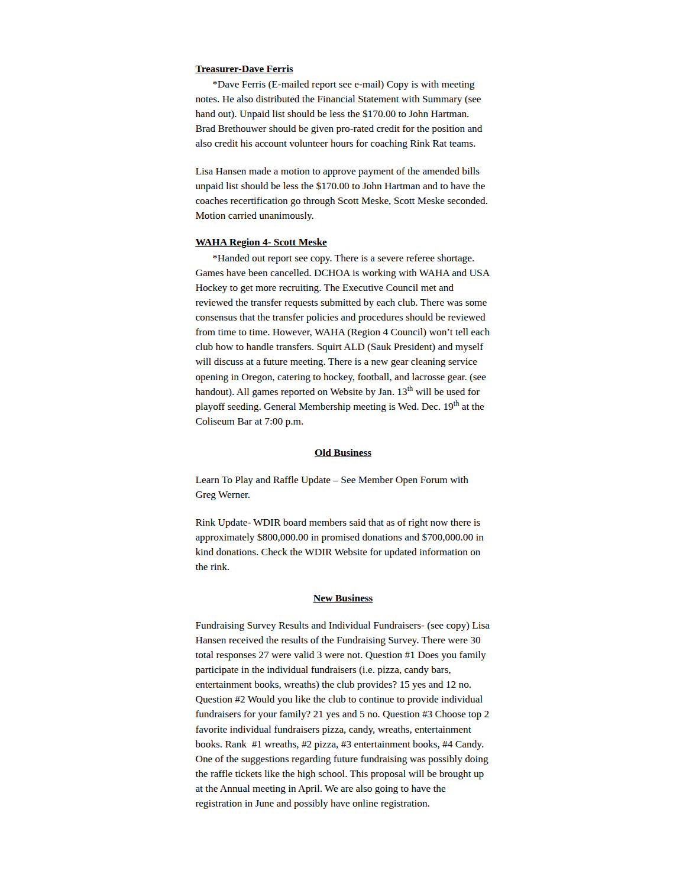Treasurer-Dave Ferris
*Dave Ferris (E-mailed report see e-mail) Copy is with meeting notes. He also distributed the Financial Statement with Summary (see hand out). Unpaid list should be less the $170.00 to John Hartman. Brad Brethouwer should be given pro-rated credit for the position and also credit his account volunteer hours for coaching Rink Rat teams.
Lisa Hansen made a motion to approve payment of the amended bills unpaid list should be less the $170.00 to John Hartman and to have the coaches recertification go through Scott Meske, Scott Meske seconded. Motion carried unanimously.
WAHA Region 4- Scott Meske
*Handed out report see copy. There is a severe referee shortage. Games have been cancelled. DCHOA is working with WAHA and USA Hockey to get more recruiting. The Executive Council met and reviewed the transfer requests submitted by each club. There was some consensus that the transfer policies and procedures should be reviewed from time to time. However, WAHA (Region 4 Council) won’t tell each club how to handle transfers. Squirt ALD (Sauk President) and myself will discuss at a future meeting. There is a new gear cleaning service opening in Oregon, catering to hockey, football, and lacrosse gear. (see handout). All games reported on Website by Jan. 13th will be used for playoff seeding. General Membership meeting is Wed. Dec. 19th at the Coliseum Bar at 7:00 p.m.
Old Business
Learn To Play and Raffle Update – See Member Open Forum with Greg Werner.
Rink Update- WDIR board members said that as of right now there is approximately $800,000.00 in promised donations and $700,000.00 in kind donations. Check the WDIR Website for updated information on the rink.
New Business
Fundraising Survey Results and Individual Fundraisers- (see copy) Lisa Hansen received the results of the Fundraising Survey. There were 30 total responses 27 were valid 3 were not. Question #1 Does you family participate in the individual fundraisers (i.e. pizza, candy bars, entertainment books, wreaths) the club provides? 15 yes and 12 no. Question #2 Would you like the club to continue to provide individual fundraisers for your family? 21 yes and 5 no. Question #3 Choose top 2 favorite individual fundraisers pizza, candy, wreaths, entertainment books. Rank #1 wreaths, #2 pizza, #3 entertainment books, #4 Candy. One of the suggestions regarding future fundraising was possibly doing the raffle tickets like the high school. This proposal will be brought up at the Annual meeting in April. We are also going to have the registration in June and possibly have online registration.